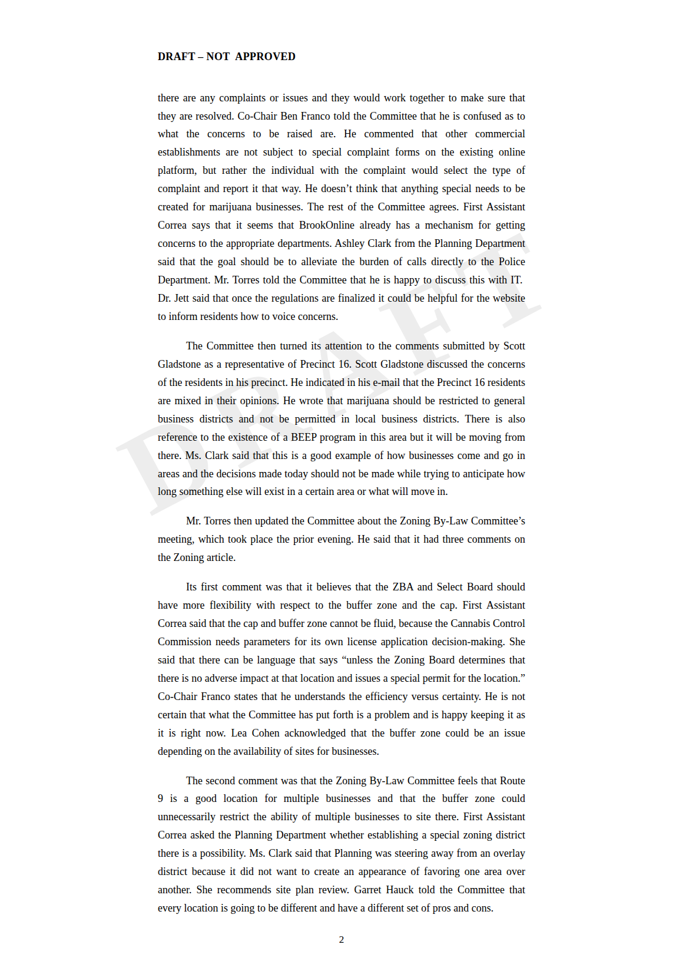DRAFT
DRAFT – NOT APPROVED
there are any complaints or issues and they would work together to make sure that they are resolved. Co-Chair Ben Franco told the Committee that he is confused as to what the concerns to be raised are. He commented that other commercial establishments are not subject to special complaint forms on the existing online platform, but rather the individual with the complaint would select the type of complaint and report it that way. He doesn’t think that anything special needs to be created for marijuana businesses. The rest of the Committee agrees. First Assistant Correa says that it seems that BrookOnline already has a mechanism for getting concerns to the appropriate departments. Ashley Clark from the Planning Department said that the goal should be to alleviate the burden of calls directly to the Police Department. Mr. Torres told the Committee that he is happy to discuss this with IT. Dr. Jett said that once the regulations are finalized it could be helpful for the website to inform residents how to voice concerns.
The Committee then turned its attention to the comments submitted by Scott Gladstone as a representative of Precinct 16. Scott Gladstone discussed the concerns of the residents in his precinct. He indicated in his e-mail that the Precinct 16 residents are mixed in their opinions. He wrote that marijuana should be restricted to general business districts and not be permitted in local business districts. There is also reference to the existence of a BEEP program in this area but it will be moving from there. Ms. Clark said that this is a good example of how businesses come and go in areas and the decisions made today should not be made while trying to anticipate how long something else will exist in a certain area or what will move in.
Mr. Torres then updated the Committee about the Zoning By-Law Committee’s meeting, which took place the prior evening. He said that it had three comments on the Zoning article.
Its first comment was that it believes that the ZBA and Select Board should have more flexibility with respect to the buffer zone and the cap. First Assistant Correa said that the cap and buffer zone cannot be fluid, because the Cannabis Control Commission needs parameters for its own license application decision-making. She said that there can be language that says “unless the Zoning Board determines that there is no adverse impact at that location and issues a special permit for the location.” Co-Chair Franco states that he understands the efficiency versus certainty. He is not certain that what the Committee has put forth is a problem and is happy keeping it as it is right now. Lea Cohen acknowledged that the buffer zone could be an issue depending on the availability of sites for businesses.
The second comment was that the Zoning By-Law Committee feels that Route 9 is a good location for multiple businesses and that the buffer zone could unnecessarily restrict the ability of multiple businesses to site there. First Assistant Correa asked the Planning Department whether establishing a special zoning district there is a possibility. Ms. Clark said that Planning was steering away from an overlay district because it did not want to create an appearance of favoring one area over another. She recommends site plan review. Garret Hauck told the Committee that every location is going to be different and have a different set of pros and cons.
2